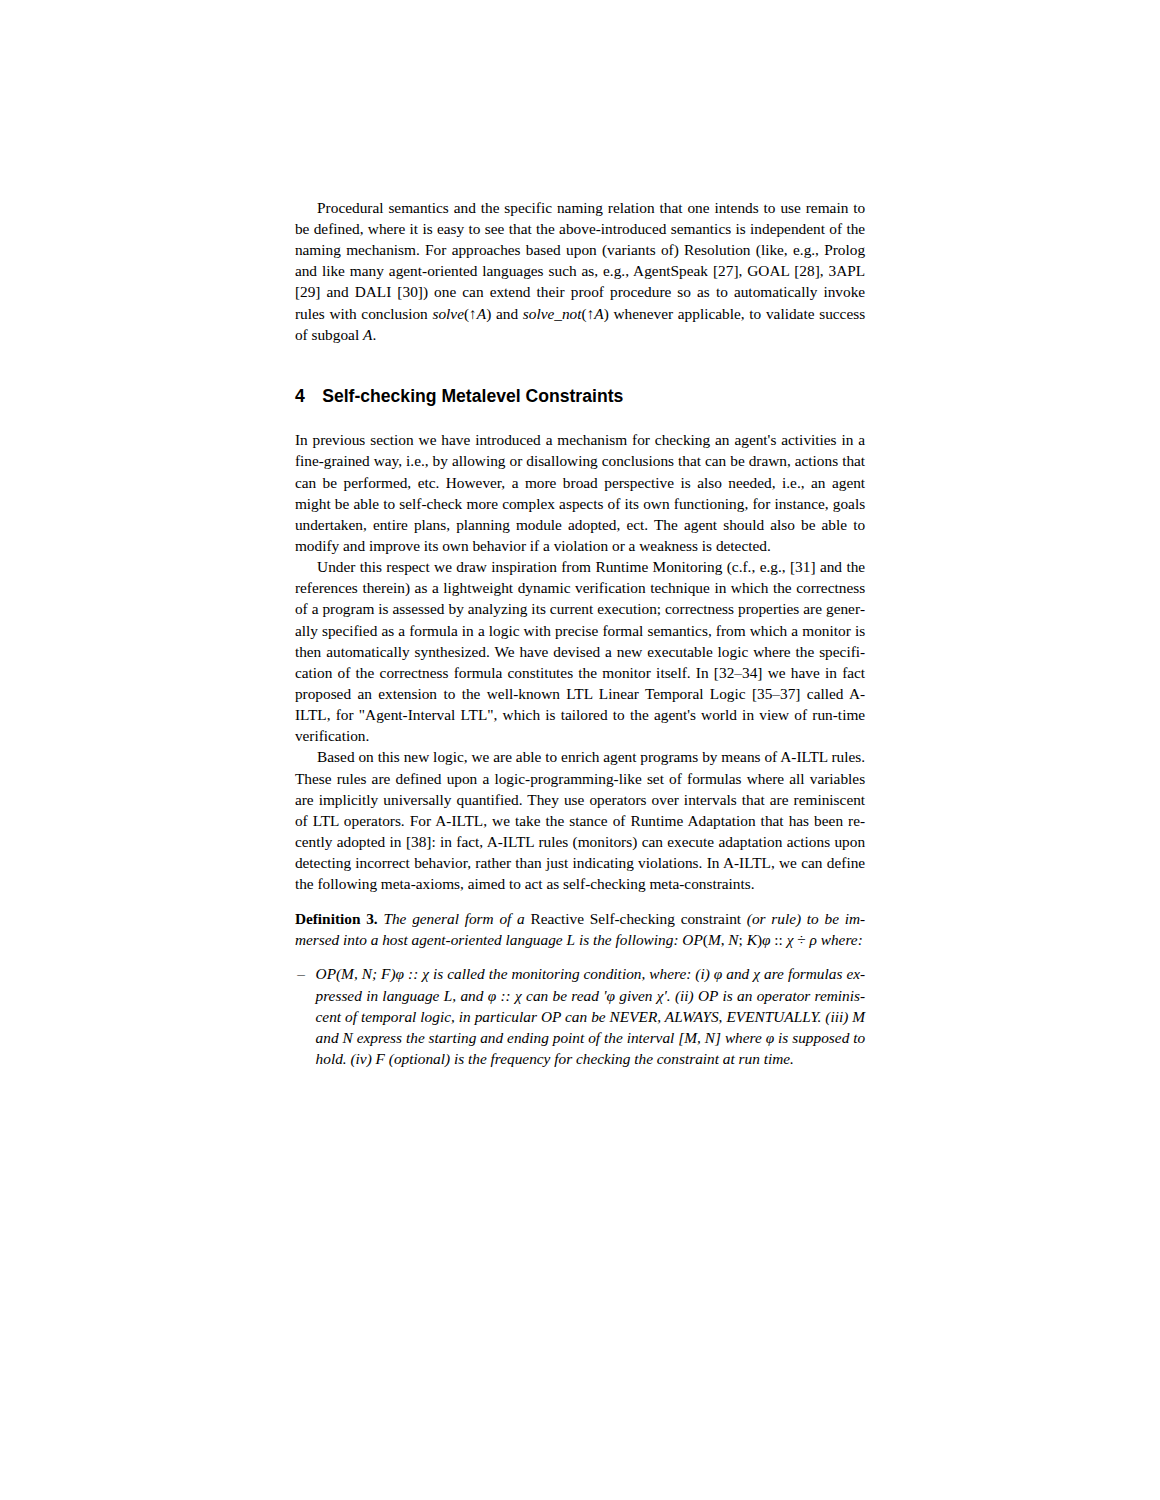Procedural semantics and the specific naming relation that one intends to use remain to be defined, where it is easy to see that the above-introduced semantics is independent of the naming mechanism. For approaches based upon (variants of) Resolution (like, e.g., Prolog and like many agent-oriented languages such as, e.g., AgentSpeak [27], GOAL [28], 3APL [29] and DALI [30]) one can extend their proof procedure so as to automatically invoke rules with conclusion solve(↑A) and solve_not(↑A) whenever applicable, to validate success of subgoal A.
4 Self-checking Metalevel Constraints
In previous section we have introduced a mechanism for checking an agent's activities in a fine-grained way, i.e., by allowing or disallowing conclusions that can be drawn, actions that can be performed, etc. However, a more broad perspective is also needed, i.e., an agent might be able to self-check more complex aspects of its own functioning, for instance, goals undertaken, entire plans, planning module adopted, ect. The agent should also be able to modify and improve its own behavior if a violation or a weakness is detected.
Under this respect we draw inspiration from Runtime Monitoring (c.f., e.g., [31] and the references therein) as a lightweight dynamic verification technique in which the correctness of a program is assessed by analyzing its current execution; correctness properties are generally specified as a formula in a logic with precise formal semantics, from which a monitor is then automatically synthesized. We have devised a new executable logic where the specification of the correctness formula constitutes the monitor itself. In [32–34] we have in fact proposed an extension to the well-known LTL Linear Temporal Logic [35–37] called A-ILTL, for "Agent-Interval LTL", which is tailored to the agent's world in view of run-time verification.
Based on this new logic, we are able to enrich agent programs by means of A-ILTL rules. These rules are defined upon a logic-programming-like set of formulas where all variables are implicitly universally quantified. They use operators over intervals that are reminiscent of LTL operators. For A-ILTL, we take the stance of Runtime Adaptation that has been recently adopted in [38]: in fact, A-ILTL rules (monitors) can execute adaptation actions upon detecting incorrect behavior, rather than just indicating violations. In A-ILTL, we can define the following meta-axioms, aimed to act as self-checking meta-constraints.
Definition 3. The general form of a Reactive Self-checking constraint (or rule) to be immersed into a host agent-oriented language L is the following: OP(M, N; K)φ :: χ ÷ ρ where:
OP(M, N; F)φ :: χ is called the monitoring condition, where: (i) φ and χ are formulas expressed in language L, and φ :: χ can be read 'φ given χ'. (ii) OP is an operator reminiscent of temporal logic, in particular OP can be NEVER, ALWAYS, EVENTUALLY. (iii) M and N express the starting and ending point of the interval [M, N] where φ is supposed to hold. (iv) F (optional) is the frequency for checking the constraint at run time.